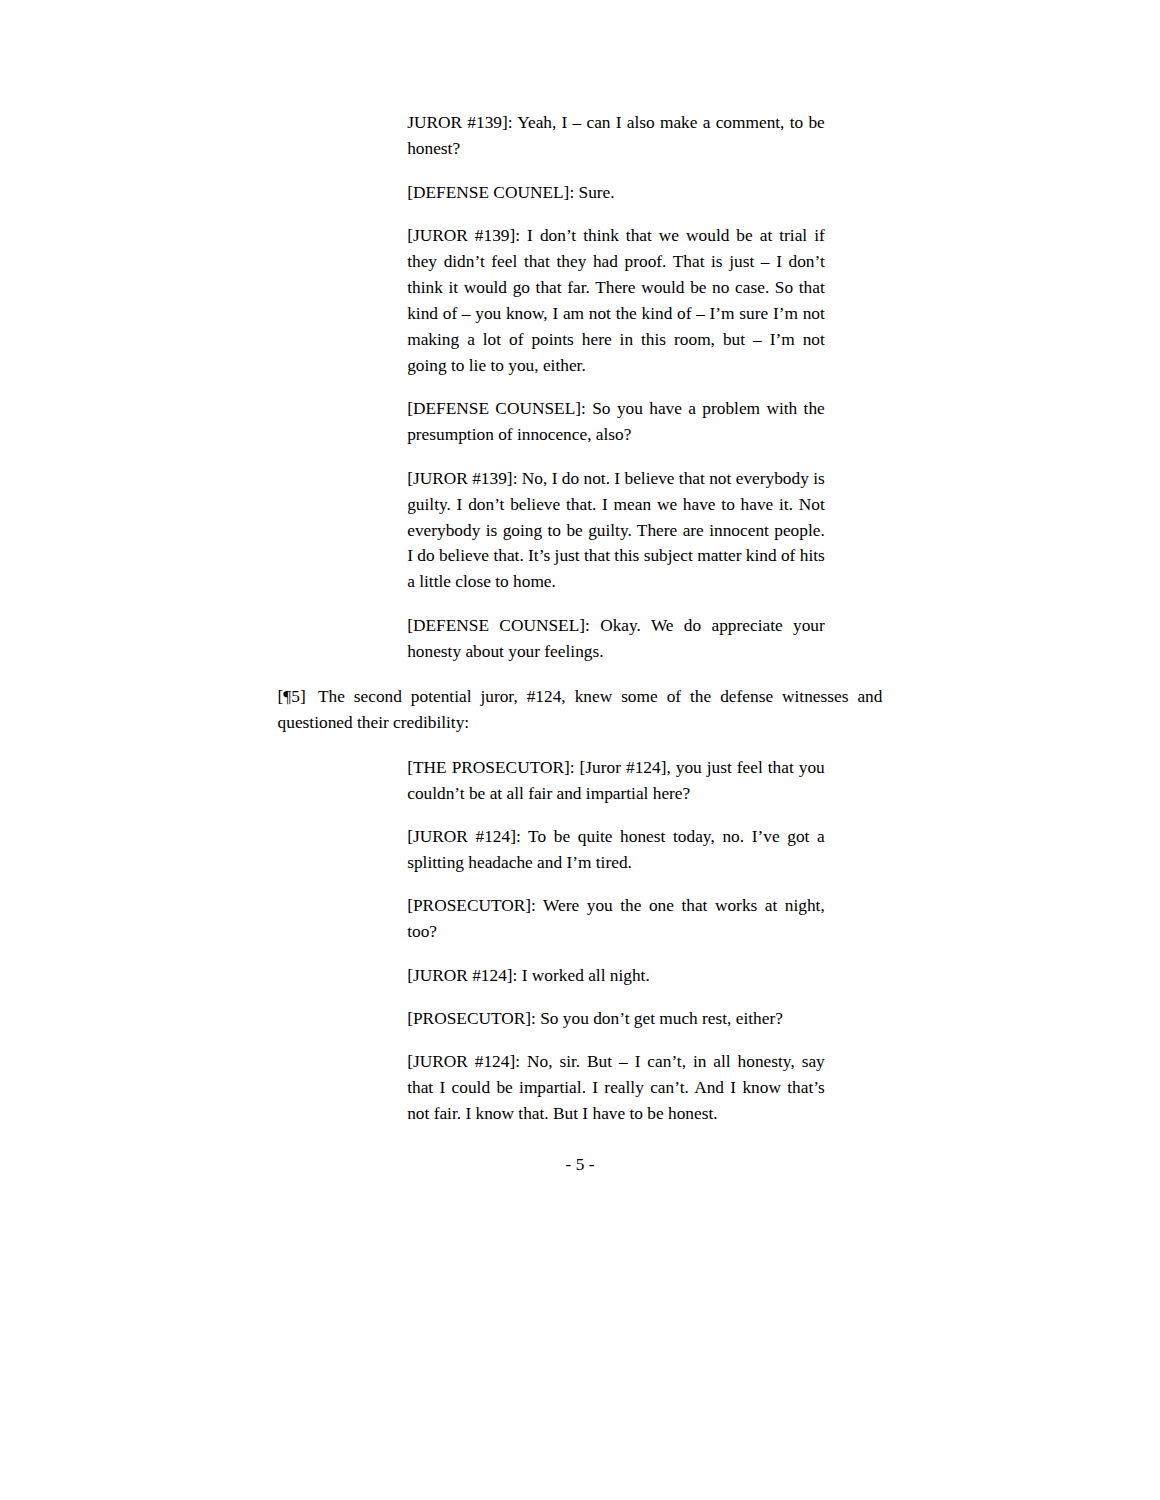JUROR #139]: Yeah, I – can I also make a comment, to be honest?
[DEFENSE COUNEL]: Sure.
[JUROR #139]: I don’t think that we would be at trial if they didn’t feel that they had proof. That is just – I don’t think it would go that far. There would be no case. So that kind of – you know, I am not the kind of – I’m sure I’m not making a lot of points here in this room, but – I’m not going to lie to you, either.
[DEFENSE COUNSEL]: So you have a problem with the presumption of innocence, also?
[JUROR #139]: No, I do not. I believe that not everybody is guilty. I don’t believe that. I mean we have to have it. Not everybody is going to be guilty. There are innocent people. I do believe that. It’s just that this subject matter kind of hits a little close to home.
[DEFENSE COUNSEL]: Okay. We do appreciate your honesty about your feelings.
[¶5] The second potential juror, #124, knew some of the defense witnesses and questioned their credibility:
[THE PROSECUTOR]: [Juror #124], you just feel that you couldn’t be at all fair and impartial here?
[JUROR #124]: To be quite honest today, no. I’ve got a splitting headache and I’m tired.
[PROSECUTOR]: Were you the one that works at night, too?
[JUROR #124]: I worked all night.
[PROSECUTOR]: So you don’t get much rest, either?
[JUROR #124]: No, sir. But – I can’t, in all honesty, say that I could be impartial. I really can’t. And I know that’s not fair. I know that. But I have to be honest.
- 5 -